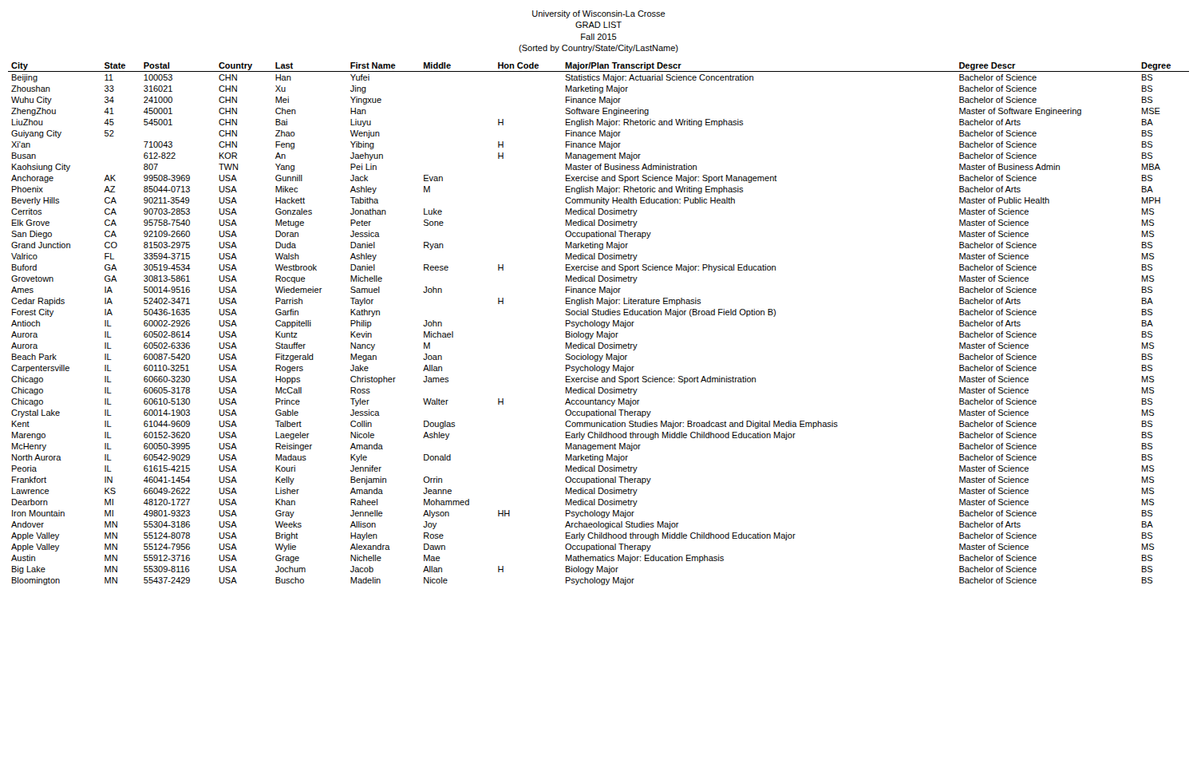University of Wisconsin-La Crosse
GRAD LIST
Fall 2015
(Sorted by Country/State/City/LastName)
| City | State | Postal | Country | Last | First Name | Middle | Hon Code | Major/Plan Transcript Descr | Degree Descr | Degree |
| --- | --- | --- | --- | --- | --- | --- | --- | --- | --- | --- |
| Beijing | 11 | 100053 | CHN | Han | Yufei | | | Statistics Major: Actuarial Science Concentration | Bachelor of Science | BS |
| Zhoushan | 33 | 316021 | CHN | Xu | Jing | | | Marketing Major | Bachelor of Science | BS |
| Wuhu City | 34 | 241000 | CHN | Mei | Yingxue | | | Finance Major | Bachelor of Science | BS |
| ZhengZhou | 41 | 450001 | CHN | Chen | Han | | | Software Engineering | Master of Software Engineering | MSE |
| LiuZhou | 45 | 545001 | CHN | Bai | Liuyu | | H | English Major: Rhetoric and Writing Emphasis | Bachelor of Arts | BA |
| Guiyang City | 52 | | CHN | Zhao | Wenjun | | | Finance Major | Bachelor of Science | BS |
| Xi'an | | 710043 | CHN | Feng | Yibing | | H | Finance Major | Bachelor of Science | BS |
| Busan | | 612-822 | KOR | An | Jaehyun | | H | Management Major | Bachelor of Science | BS |
| Kaohsiung City | | 807 | TWN | Yang | Pei Lin | | | Master of Business Administration | Master of Business Admin | MBA |
| Anchorage | AK | 99508-3969 | USA | Gunnill | Jack | Evan | | Exercise and Sport Science Major: Sport Management | Bachelor of Science | BS |
| Phoenix | AZ | 85044-0713 | USA | Mikec | Ashley | M | | English Major: Rhetoric and Writing Emphasis | Bachelor of Arts | BA |
| Beverly Hills | CA | 90211-3549 | USA | Hackett | Tabitha | | | Community Health Education: Public Health | Master of Public Health | MPH |
| Cerritos | CA | 90703-2853 | USA | Gonzales | Jonathan | Luke | | Medical Dosimetry | Master of Science | MS |
| Elk Grove | CA | 95758-7540 | USA | Metuge | Peter | Sone | | Medical Dosimetry | Master of Science | MS |
| San Diego | CA | 92109-2660 | USA | Doran | Jessica | | | Occupational Therapy | Master of Science | MS |
| Grand Junction | CO | 81503-2975 | USA | Duda | Daniel | Ryan | | Marketing Major | Bachelor of Science | BS |
| Valrico | FL | 33594-3715 | USA | Walsh | Ashley | | | Medical Dosimetry | Master of Science | MS |
| Buford | GA | 30519-4534 | USA | Westbrook | Daniel | Reese | H | Exercise and Sport Science Major: Physical Education | Bachelor of Science | BS |
| Grovetown | GA | 30813-5861 | USA | Rocque | Michelle | | | Medical Dosimetry | Master of Science | MS |
| Ames | IA | 50014-9516 | USA | Wiedemeier | Samuel | John | | Finance Major | Bachelor of Science | BS |
| Cedar Rapids | IA | 52402-3471 | USA | Parrish | Taylor | | H | English Major: Literature Emphasis | Bachelor of Arts | BA |
| Forest City | IA | 50436-1635 | USA | Garfin | Kathryn | | | Social Studies Education Major (Broad Field Option B) | Bachelor of Science | BS |
| Antioch | IL | 60002-2926 | USA | Cappitelli | Philip | John | | Psychology Major | Bachelor of Arts | BA |
| Aurora | IL | 60502-8614 | USA | Kuntz | Kevin | Michael | | Biology Major | Bachelor of Science | BS |
| Aurora | IL | 60502-6336 | USA | Stauffer | Nancy | M | | Medical Dosimetry | Master of Science | MS |
| Beach Park | IL | 60087-5420 | USA | Fitzgerald | Megan | Joan | | Sociology Major | Bachelor of Science | BS |
| Carpentersville | IL | 60110-3251 | USA | Rogers | Jake | Allan | | Psychology Major | Bachelor of Science | BS |
| Chicago | IL | 60660-3230 | USA | Hopps | Christopher | James | | Exercise and Sport Science: Sport Administration | Master of Science | MS |
| Chicago | IL | 60605-3178 | USA | McCall | Ross | | | Medical Dosimetry | Master of Science | MS |
| Chicago | IL | 60610-5130 | USA | Prince | Tyler | Walter | H | Accountancy Major | Bachelor of Science | BS |
| Crystal Lake | IL | 60014-1903 | USA | Gable | Jessica | | | Occupational Therapy | Master of Science | MS |
| Kent | IL | 61044-9609 | USA | Talbert | Collin | Douglas | | Communication Studies Major: Broadcast and Digital Media Emphasis | Bachelor of Science | BS |
| Marengo | IL | 60152-3620 | USA | Laegeler | Nicole | Ashley | | Early Childhood through Middle Childhood Education Major | Bachelor of Science | BS |
| McHenry | IL | 60050-3995 | USA | Reisinger | Amanda | | | Management Major | Bachelor of Science | BS |
| North Aurora | IL | 60542-9029 | USA | Madaus | Kyle | Donald | | Marketing Major | Bachelor of Science | BS |
| Peoria | IL | 61615-4215 | USA | Kouri | Jennifer | | | Medical Dosimetry | Master of Science | MS |
| Frankfort | IN | 46041-1454 | USA | Kelly | Benjamin | Orrin | | Occupational Therapy | Master of Science | MS |
| Lawrence | KS | 66049-2622 | USA | Lisher | Amanda | Jeanne | | Medical Dosimetry | Master of Science | MS |
| Dearborn | MI | 48120-1727 | USA | Khan | Raheel | Mohammed | | Medical Dosimetry | Master of Science | MS |
| Iron Mountain | MI | 49801-9323 | USA | Gray | Jennelle | Alyson | HH | Psychology Major | Bachelor of Science | BS |
| Andover | MN | 55304-3186 | USA | Weeks | Allison | Joy | | Archaeological Studies Major | Bachelor of Arts | BA |
| Apple Valley | MN | 55124-8078 | USA | Bright | Haylen | Rose | | Early Childhood through Middle Childhood Education Major | Bachelor of Science | BS |
| Apple Valley | MN | 55124-7956 | USA | Wylie | Alexandra | Dawn | | Occupational Therapy | Master of Science | MS |
| Austin | MN | 55912-3716 | USA | Grage | Nichelle | Mae | | Mathematics Major: Education Emphasis | Bachelor of Science | BS |
| Big Lake | MN | 55309-8116 | USA | Jochum | Jacob | Allan | H | Biology Major | Bachelor of Science | BS |
| Bloomington | MN | 55437-2429 | USA | Buscho | Madelin | Nicole | | Psychology Major | Bachelor of Science | BS |